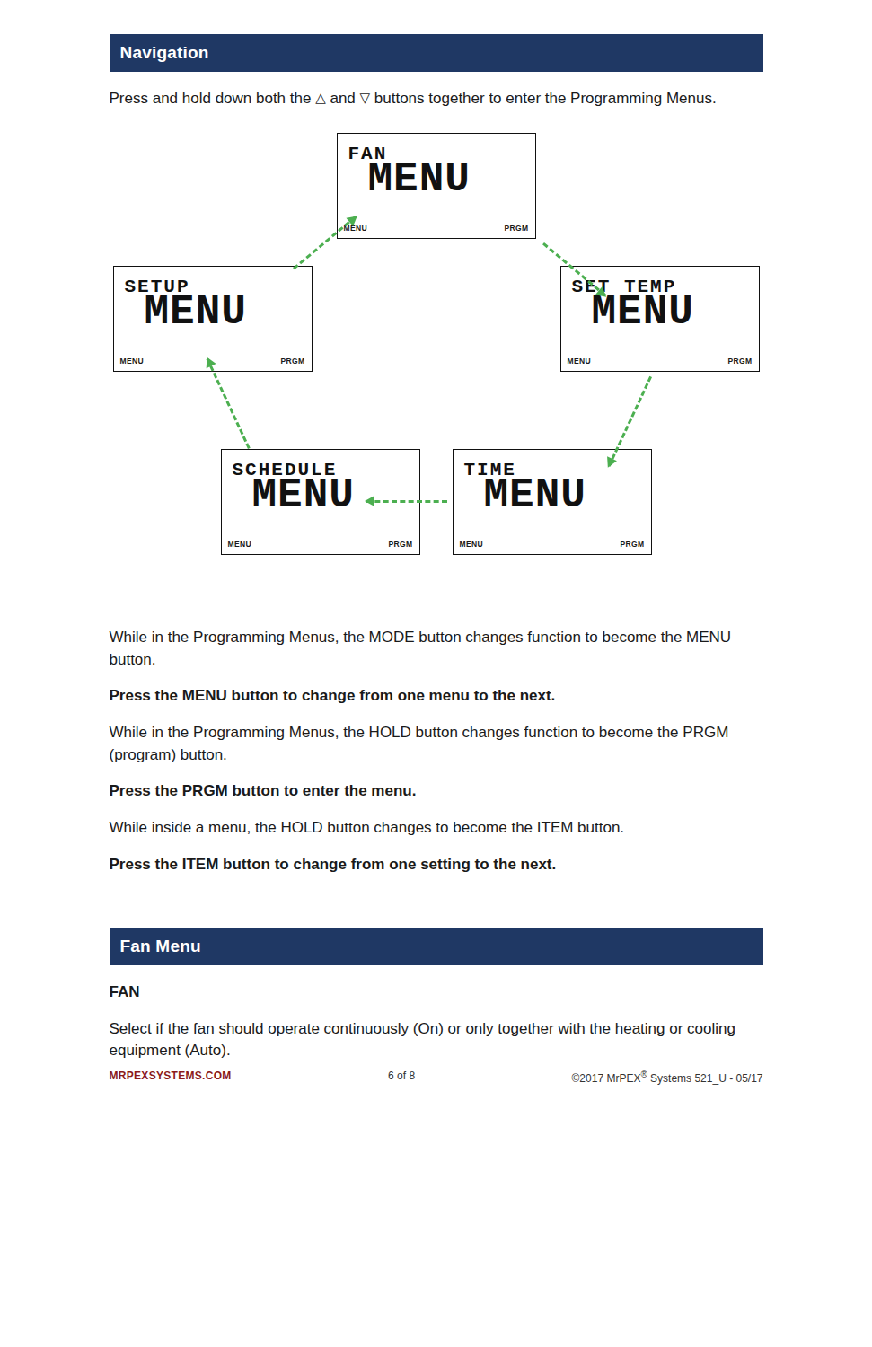Navigation
Press and hold down both the △ and ▽ buttons together to enter the Programming Menus.
FAN MENU MENU PRGM
SET TEMP MENU MENU PRGM
TIME MENU MENU PRGM
SCHEDULE MENU MENU PRGM
SETUP MENU MENU PRGM
While in the Programming Menus, the MODE button changes function to become the MENU button.
Press the MENU button to change from one menu to the next.
While in the Programming Menus, the HOLD button changes function to become the PRGM (program) button.
Press the PRGM button to enter the menu.
While inside a menu, the HOLD button changes to become the ITEM button.
Press the ITEM button to change from one setting to the next.
Fan Menu
FAN
Select if the fan should operate continuously (On) or only together with the heating or cooling equipment (Auto).
MRPEXSYSTEMS.COM ©2017 MrPEX® Systems 521_U - 05/17
6 of 8